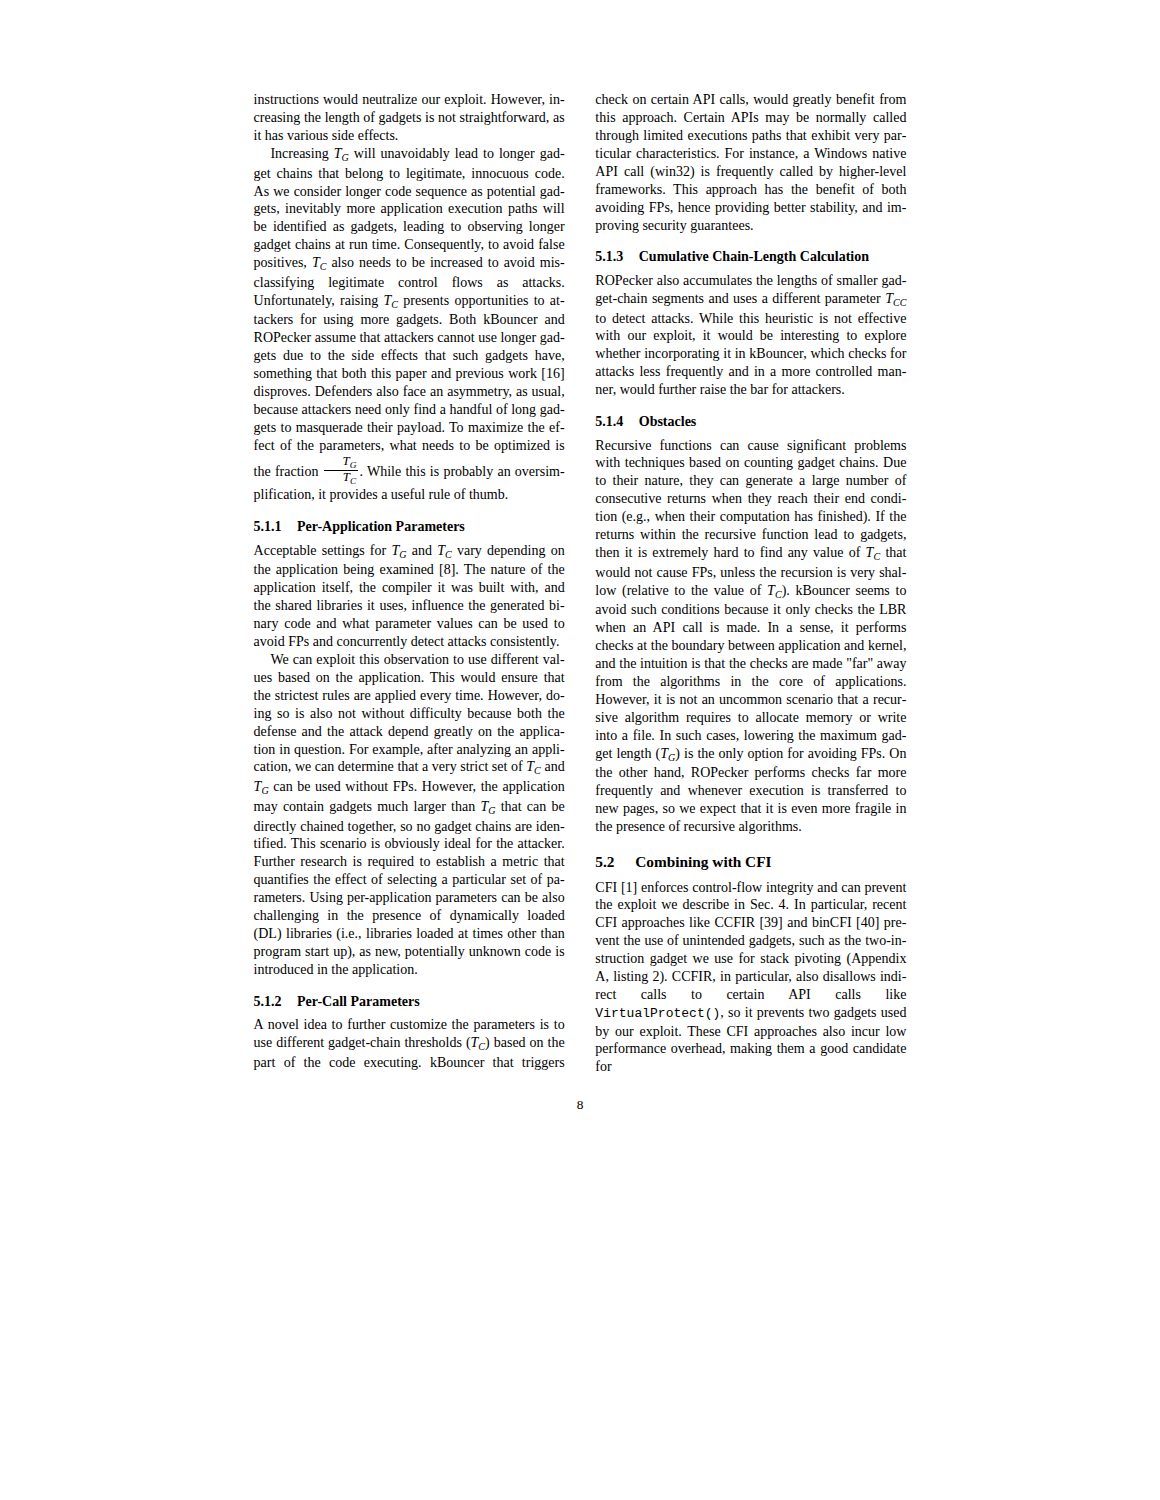instructions would neutralize our exploit. However, increasing the length of gadgets is not straightforward, as it has various side effects.
Increasing TG will unavoidably lead to longer gadget chains that belong to legitimate, innocuous code. As we consider longer code sequence as potential gadgets, inevitably more application execution paths will be identified as gadgets, leading to observing longer gadget chains at run time. Consequently, to avoid false positives, TC also needs to be increased to avoid misclassifying legitimate control flows as attacks. Unfortunately, raising TC presents opportunities to attackers for using more gadgets. Both kBouncer and ROPecker assume that attackers cannot use longer gadgets due to the side effects that such gadgets have, something that both this paper and previous work [16] disproves. Defenders also face an asymmetry, as usual, because attackers need only find a handful of long gadgets to masquerade their payload. To maximize the effect of the parameters, what needs to be optimized is the fraction TG TC. While this is probably an oversimplification, it provides a useful rule of thumb.
5.1.1 Per-Application Parameters
Acceptable settings for TG and TC vary depending on the application being examined [8]. The nature of the application itself, the compiler it was built with, and the shared libraries it uses, influence the generated binary code and what parameter values can be used to avoid FPs and concurrently detect attacks consistently.
We can exploit this observation to use different values based on the application. This would ensure that the strictest rules are applied every time. However, doing so is also not without difficulty because both the defense and the attack depend greatly on the application in question. For example, after analyzing an application, we can determine that a very strict set of TC and TG can be used without FPs. However, the application may contain gadgets much larger than TG that can be directly chained together, so no gadget chains are identified. This scenario is obviously ideal for the attacker. Further research is required to establish a metric that quantifies the effect of selecting a particular set of parameters. Using per-application parameters can be also challenging in the presence of dynamically loaded (DL) libraries (i.e., libraries loaded at times other than program start up), as new, potentially unknown code is introduced in the application.
5.1.2 Per-Call Parameters
A novel idea to further customize the parameters is to use different gadget-chain thresholds (TC) based on the part of the code executing. kBouncer that triggers check on certain API calls, would greatly benefit from this approach. Certain APIs may be normally called through limited executions paths that exhibit very particular characteristics. For instance, a Windows native API call (win32) is frequently called by higher-level frameworks. This approach has the benefit of both avoiding FPs, hence providing better stability, and improving security guarantees.
5.1.3 Cumulative Chain-Length Calculation
ROPecker also accumulates the lengths of smaller gadget-chain segments and uses a different parameter TCC to detect attacks. While this heuristic is not effective with our exploit, it would be interesting to explore whether incorporating it in kBouncer, which checks for attacks less frequently and in a more controlled manner, would further raise the bar for attackers.
5.1.4 Obstacles
Recursive functions can cause significant problems with techniques based on counting gadget chains. Due to their nature, they can generate a large number of consecutive returns when they reach their end condition (e.g., when their computation has finished). If the returns within the recursive function lead to gadgets, then it is extremely hard to find any value of TC that would not cause FPs, unless the recursion is very shallow (relative to the value of TC). kBouncer seems to avoid such conditions because it only checks the LBR when an API call is made. In a sense, it performs checks at the boundary between application and kernel, and the intuition is that the checks are made "far" away from the algorithms in the core of applications. However, it is not an uncommon scenario that a recursive algorithm requires to allocate memory or write into a file. In such cases, lowering the maximum gadget length (TG) is the only option for avoiding FPs. On the other hand, ROPecker performs checks far more frequently and whenever execution is transferred to new pages, so we expect that it is even more fragile in the presence of recursive algorithms.
5.2 Combining with CFI
CFI [1] enforces control-flow integrity and can prevent the exploit we describe in Sec. 4. In particular, recent CFI approaches like CCFIR [39] and binCFI [40] prevent the use of unintended gadgets, such as the two-instruction gadget we use for stack pivoting (Appendix A, listing 2). CCFIR, in particular, also disallows indirect calls to certain API calls like VirtualProtect(), so it prevents two gadgets used by our exploit. These CFI approaches also incur low performance overhead, making them a good candidate for
8